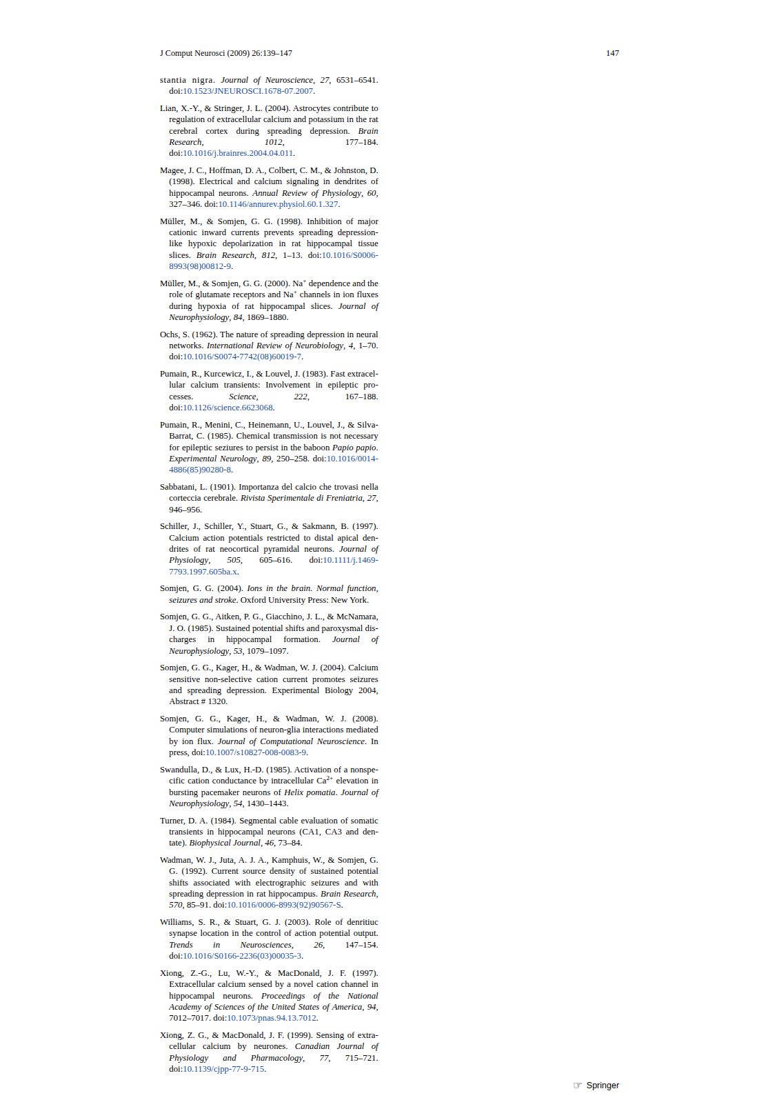J Comput Neurosci (2009) 26:139–147 147
stantia nigra. Journal of Neuroscience, 27, 6531–6541. doi:10.1523/JNEUROSCI.1678-07.2007.
Lian, X.-Y., & Stringer, J. L. (2004). Astrocytes contribute to regulation of extracellular calcium and potassium in the rat cerebral cortex during spreading depression. Brain Research, 1012, 177–184. doi:10.1016/j.brainres.2004.04.011.
Magee, J. C., Hoffman, D. A., Colbert, C. M., & Johnston, D. (1998). Electrical and calcium signaling in dendrites of hippocampal neurons. Annual Review of Physiology, 60, 327–346. doi:10.1146/annurev.physiol.60.1.327.
Müller, M., & Somjen, G. G. (1998). Inhibition of major cationic inward currents prevents spreading depression-like hypoxic depolarization in rat hippocampal tissue slices. Brain Research, 812, 1–13. doi:10.1016/S0006-8993(98)00812-9.
Müller, M., & Somjen, G. G. (2000). Na+ dependence and the role of glutamate receptors and Na+ channels in ion fluxes during hypoxia of rat hippocampal slices. Journal of Neurophysiology, 84, 1869–1880.
Ochs, S. (1962). The nature of spreading depression in neural networks. International Review of Neurobiology, 4, 1–70. doi:10.1016/S0074-7742(08)60019-7.
Pumain, R., Kurcewicz, I., & Louvel, J. (1983). Fast extracellular calcium transients: Involvement in epileptic processes. Science, 222, 167–188. doi:10.1126/science.6623068.
Pumain, R., Menini, C., Heinemann, U., Louvel, J., & Silva-Barrat, C. (1985). Chemical transmission is not necessary for epileptic seziures to persist in the baboon Papio papio. Experimental Neurology, 89, 250–258. doi:10.1016/0014-4886(85)90280-8.
Sabbatani, L. (1901). Importanza del calcio che trovasi nella corteccia cerebrale. Rivista Sperimentale di Freniatria, 27, 946–956.
Schiller, J., Schiller, Y., Stuart, G., & Sakmann, B. (1997). Calcium action potentials restricted to distal apical dendrites of rat neocortical pyramidal neurons. Journal of Physiology, 505, 605–616. doi:10.1111/j.1469-7793.1997.605ba.x.
Somjen, G. G. (2004). Ions in the brain. Normal function, seizures and stroke. Oxford University Press: New York.
Somjen, G. G., Aitken, P. G., Giacchino, J. L., & McNamara, J. O. (1985). Sustained potential shifts and paroxysmal discharges in hippocampal formation. Journal of Neurophysiology, 53, 1079–1097.
Somjen, G. G., Kager, H., & Wadman, W. J. (2004). Calcium sensitive non-selective cation current promotes seizures and spreading depression. Experimental Biology 2004, Abstract # 1320.
Somjen, G. G., Kager, H., & Wadman, W. J. (2008). Computer simulations of neuron-glia interactions mediated by ion flux. Journal of Computational Neuroscience. In press, doi:10.1007/s10827-008-0083-9.
Swandulla, D., & Lux, H.-D. (1985). Activation of a nonspecific cation conductance by intracellular Ca2+ elevation in bursting pacemaker neurons of Helix pomatia. Journal of Neurophysiology, 54, 1430–1443.
Turner, D. A. (1984). Segmental cable evaluation of somatic transients in hippocampal neurons (CA1, CA3 and dentate). Biophysical Journal, 46, 73–84.
Wadman, W. J., Juta, A. J. A., Kamphuis, W., & Somjen, G. G. (1992). Current source density of sustained potential shifts associated with electrographic seizures and with spreading depression in rat hippocampus. Brain Research, 570, 85–91. doi:10.1016/0006-8993(92)90567-S.
Williams, S. R., & Stuart, G. J. (2003). Role of denritiuc synapse location in the control of action potential output. Trends in Neurosciences, 26, 147–154. doi:10.1016/S0166-2236(03)00035-3.
Xiong, Z.-G., Lu, W.-Y., & MacDonald, J. F. (1997). Extracellular calcium sensed by a novel cation channel in hippocampal neurons. Proceedings of the National Academy of Sciences of the United States of America, 94, 7012–7017. doi:10.1073/pnas.94.13.7012.
Xiong, Z. G., & MacDonald, J. F. (1999). Sensing of extracellular calcium by neurones. Canadian Journal of Physiology and Pharmacology, 77, 715–721. doi:10.1139/cjpp-77-9-715.
☞ Springer